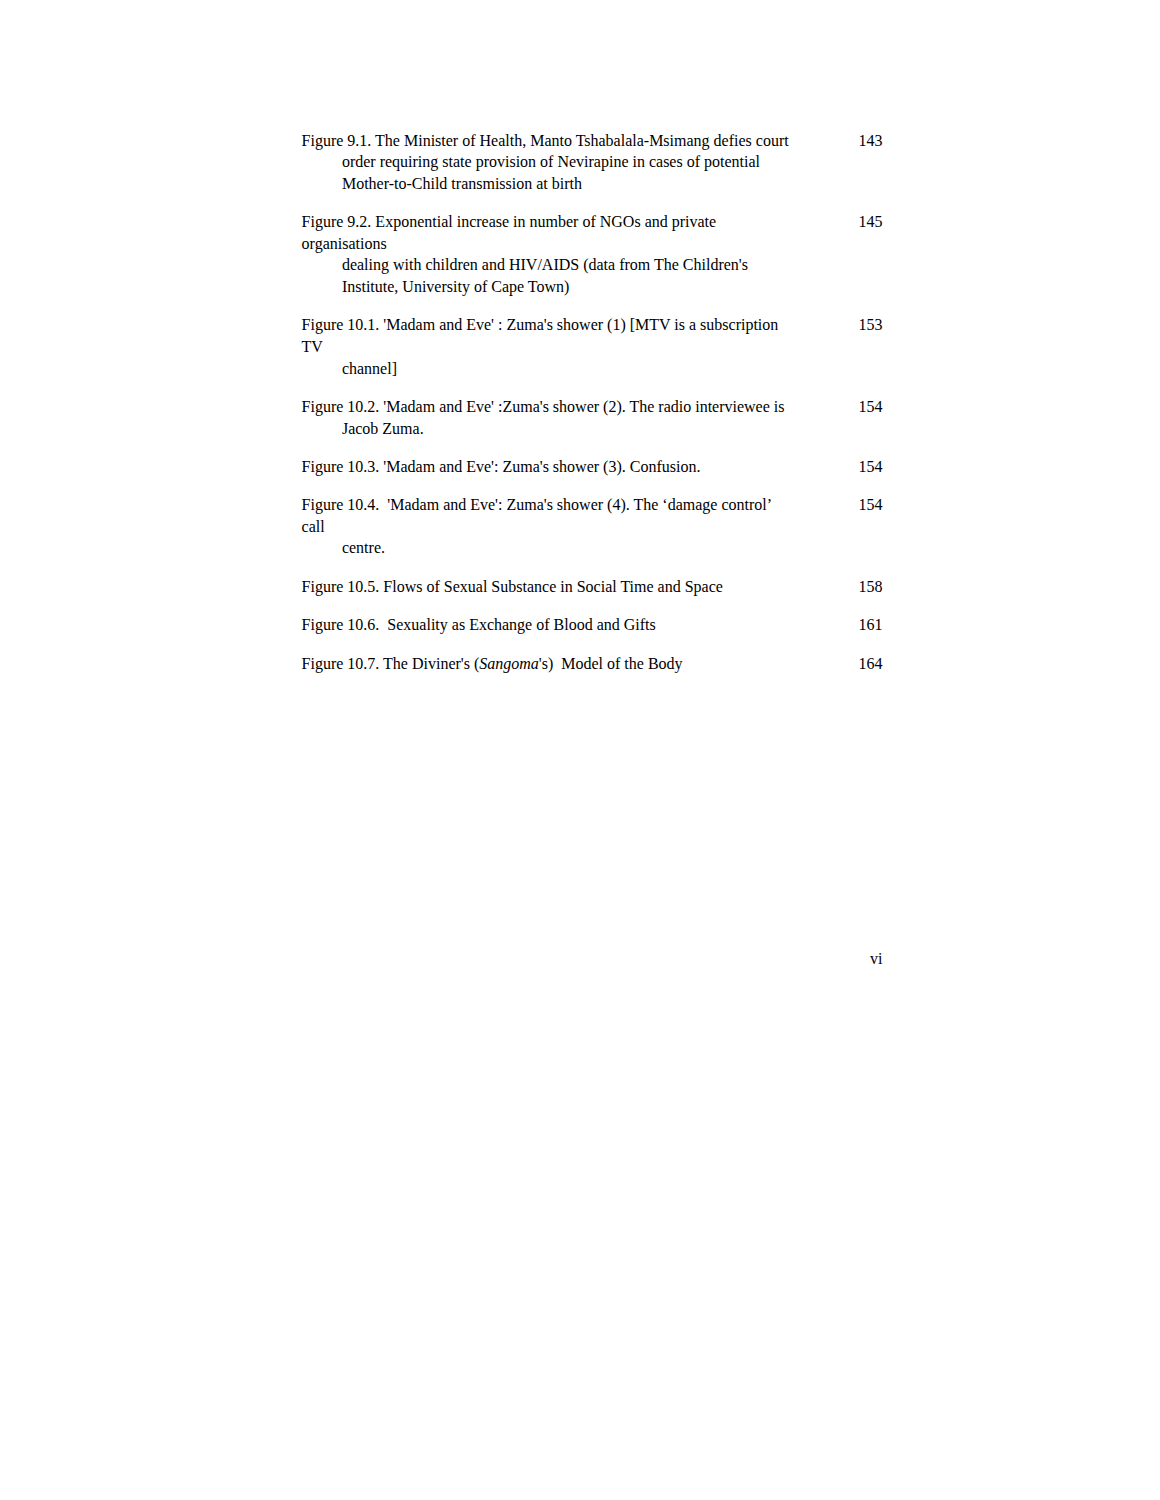| Figure 9.1. The Minister of Health, Manto Tshabalala-Msimang defies court order requiring state provision of Nevirapine in cases of potential Mother-to-Child transmission at birth | 143 |
| Figure 9.2. Exponential increase in number of NGOs and private organisations dealing with children and HIV/AIDS (data from The Children's Institute, University of Cape Town) | 145 |
| Figure 10.1. 'Madam and Eve' : Zuma's shower (1) [MTV is a subscription TV channel] | 153 |
| Figure 10.2. 'Madam and Eve' :Zuma's shower (2). The radio interviewee is Jacob Zuma. | 154 |
| Figure 10.3. 'Madam and Eve': Zuma's shower (3). Confusion. | 154 |
| Figure 10.4. 'Madam and Eve': Zuma's shower (4). The ‘damage control’ call centre. | 154 |
| Figure 10.5. Flows of Sexual Substance in Social Time and Space | 158 |
| Figure 10.6. Sexuality as Exchange of Blood and Gifts | 161 |
| Figure 10.7. The Diviner's ( Sangoma 's) Model of the Body | 164 |
vi